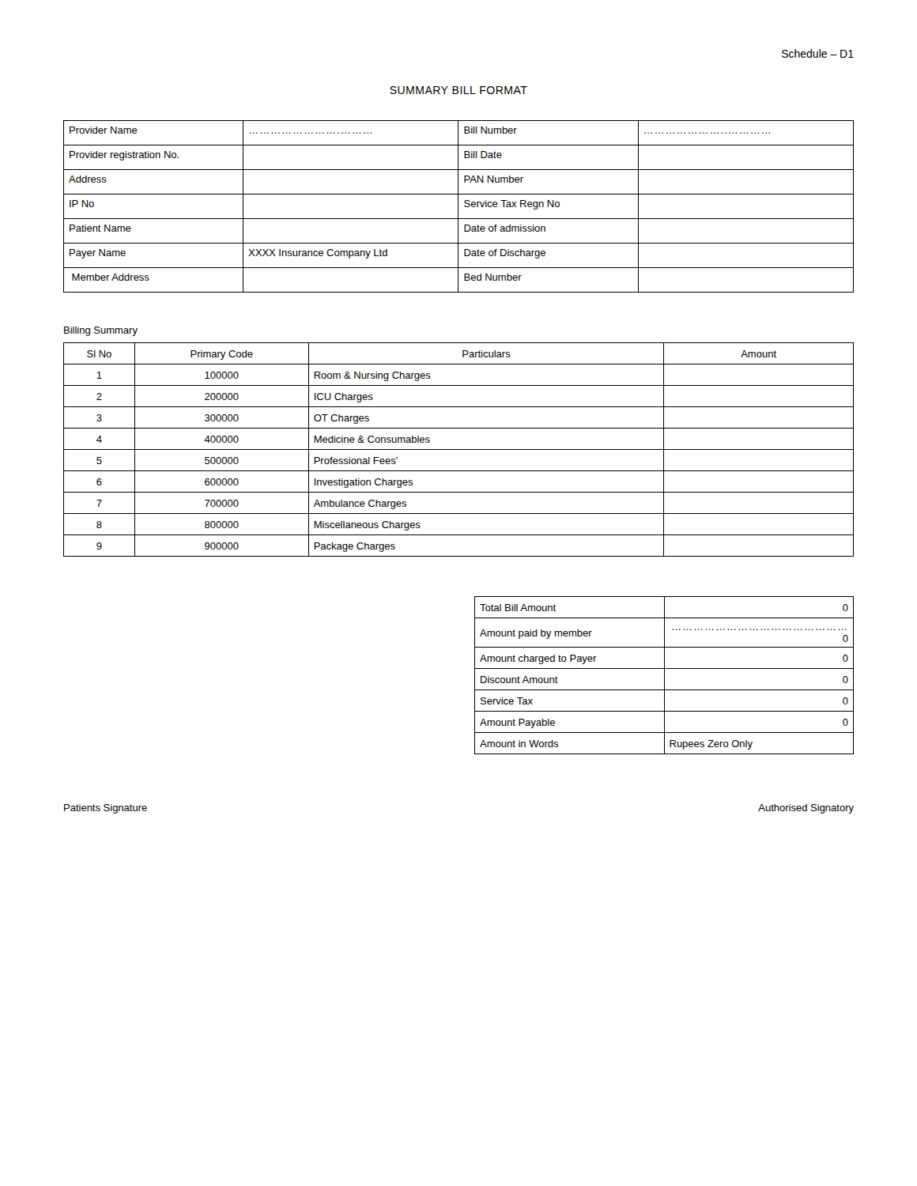Schedule – D1
SUMMARY BILL FORMAT
| Provider Name | …………………….……… | Bill Number | …………………..………… |
| Provider registration No. | | Bill Date | |
| Address | | PAN Number | |
| IP No | | Service Tax Regn No | |
| Patient Name | | Date of admission | |
| Payer Name | XXXX Insurance Company Ltd | Date of Discharge | |
| Member Address | | Bed Number | |
Billing Summary
| Sl No | Primary Code | Particulars | Amount |
| --- | --- | --- | --- |
| 1 | 100000 | Room & Nursing Charges | |
| 2 | 200000 | ICU Charges | |
| 3 | 300000 | OT Charges | |
| 4 | 400000 | Medicine & Consumables | |
| 5 | 500000 | Professional Fees' | |
| 6 | 600000 | Investigation Charges | |
| 7 | 700000 | Ambulance Charges | |
| 8 | 800000 | Miscellaneous Charges | |
| 9 | 900000 | Package Charges | |
| Total Bill Amount | 0 |
| Amount paid by member | ………………………………………… 0 |
| Amount charged to Payer | 0 |
| Discount Amount | 0 |
| Service Tax | 0 |
| Amount Payable | 0 |
| Amount in Words | Rupees Zero Only |
Patients Signature
Authorised Signatory